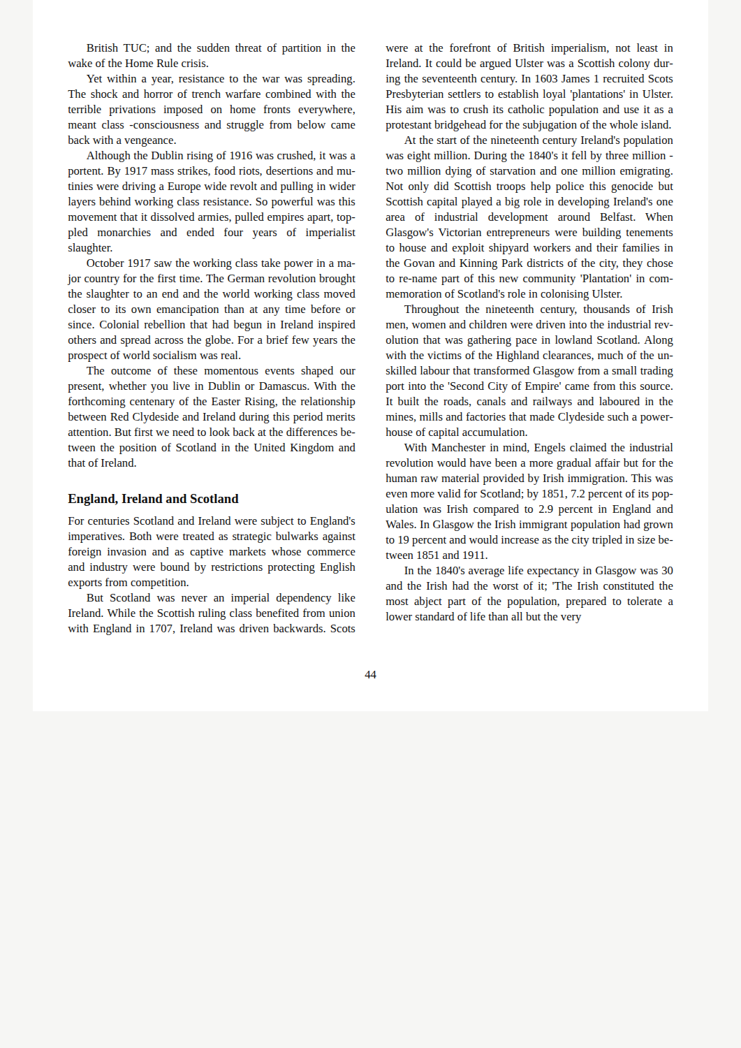British TUC; and the sudden threat of partition in the wake of the Home Rule crisis.
Yet within a year, resistance to the war was spreading. The shock and horror of trench warfare combined with the terrible privations imposed on home fronts everywhere, meant class -consciousness and struggle from below came back with a vengeance.
Although the Dublin rising of 1916 was crushed, it was a portent. By 1917 mass strikes, food riots, desertions and mutinies were driving a Europe wide revolt and pulling in wider layers behind working class resistance. So powerful was this movement that it dissolved armies, pulled empires apart, toppled monarchies and ended four years of imperialist slaughter.
October 1917 saw the working class take power in a major country for the first time. The German revolution brought the slaughter to an end and the world working class moved closer to its own emancipation than at any time before or since. Colonial rebellion that had begun in Ireland inspired others and spread across the globe. For a brief few years the prospect of world socialism was real.
The outcome of these momentous events shaped our present, whether you live in Dublin or Damascus. With the forthcoming centenary of the Easter Rising, the relationship between Red Clydeside and Ireland during this period merits attention. But first we need to look back at the differences between the position of Scotland in the United Kingdom and that of Ireland.
England, Ireland and Scotland
For centuries Scotland and Ireland were subject to England's imperatives. Both were treated as strategic bulwarks against foreign invasion and as captive markets whose commerce and industry were bound by restrictions protecting English exports from competition.
But Scotland was never an imperial dependency like Ireland. While the Scottish ruling class benefited from union with England in 1707, Ireland was driven backwards. Scots were at the forefront of British imperialism, not least in Ireland. It could be argued Ulster was a Scottish colony during the seventeenth century. In 1603 James 1 recruited Scots Presbyterian settlers to establish loyal 'plantations' in Ulster. His aim was to crush its catholic population and use it as a protestant bridgehead for the subjugation of the whole island.
At the start of the nineteenth century Ireland's population was eight million. During the 1840's it fell by three million -two million dying of starvation and one million emigrating. Not only did Scottish troops help police this genocide but Scottish capital played a big role in developing Ireland's one area of industrial development around Belfast. When Glasgow's Victorian entrepreneurs were building tenements to house and exploit shipyard workers and their families in the Govan and Kinning Park districts of the city, they chose to re-name part of this new community 'Plantation' in commemoration of Scotland's role in colonising Ulster.
Throughout the nineteenth century, thousands of Irish men, women and children were driven into the industrial revolution that was gathering pace in lowland Scotland. Along with the victims of the Highland clearances, much of the unskilled labour that transformed Glasgow from a small trading port into the 'Second City of Empire' came from this source. It built the roads, canals and railways and laboured in the mines, mills and factories that made Clydeside such a powerhouse of capital accumulation.
With Manchester in mind, Engels claimed the industrial revolution would have been a more gradual affair but for the human raw material provided by Irish immigration. This was even more valid for Scotland; by 1851, 7.2 percent of its population was Irish compared to 2.9 percent in England and Wales. In Glasgow the Irish immigrant population had grown to 19 percent and would increase as the city tripled in size between 1851 and 1911.
In the 1840's average life expectancy in Glasgow was 30 and the Irish had the worst of it; 'The Irish constituted the most abject part of the population, prepared to tolerate a lower standard of life than all but the very
44